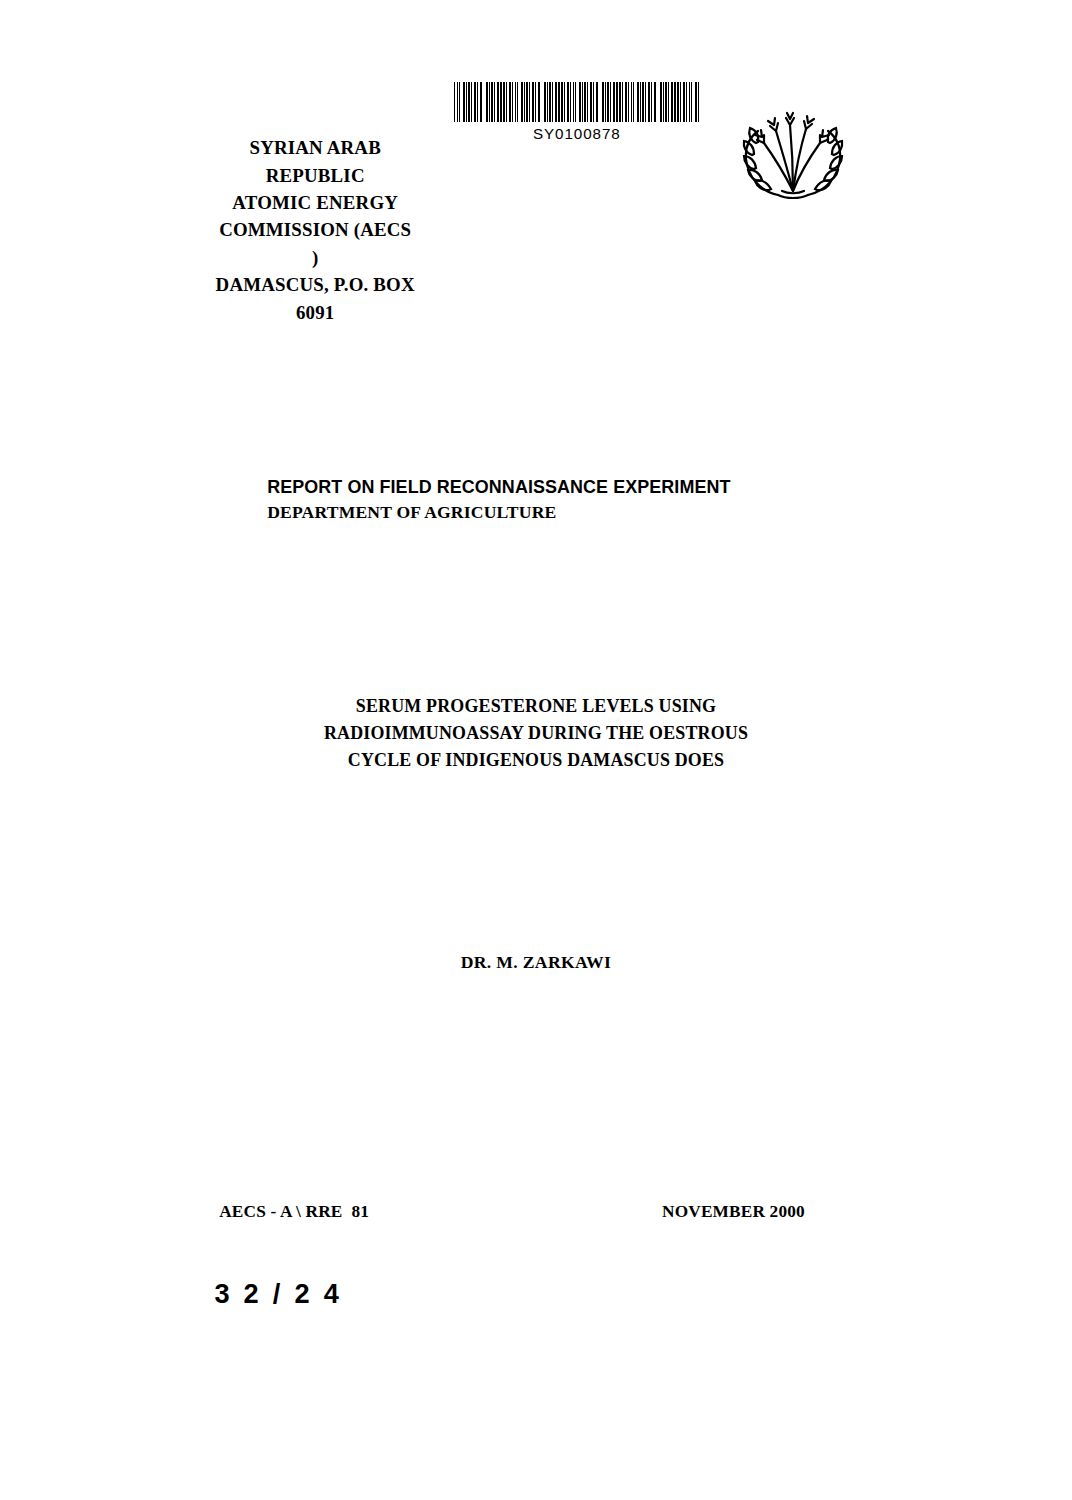SYRIAN ARAB REPUBLIC
ATOMIC ENERGY COMMISSION (AECS )
DAMASCUS, P.O. BOX 6091
SY0100878
REPORT ON FIELD RECONNAISSANCE EXPERIMENT
DEPARTMENT OF AGRICULTURE
SERUM PROGESTERONE LEVELS USING
RADIOIMMUNOASSAY DURING THE OESTROUS
CYCLE OF INDIGENOUS DAMASCUS DOES
DR. M. ZARKAWI
AECS - A \ RRE 81 NOVEMBER 2000
3 2 / 2 4